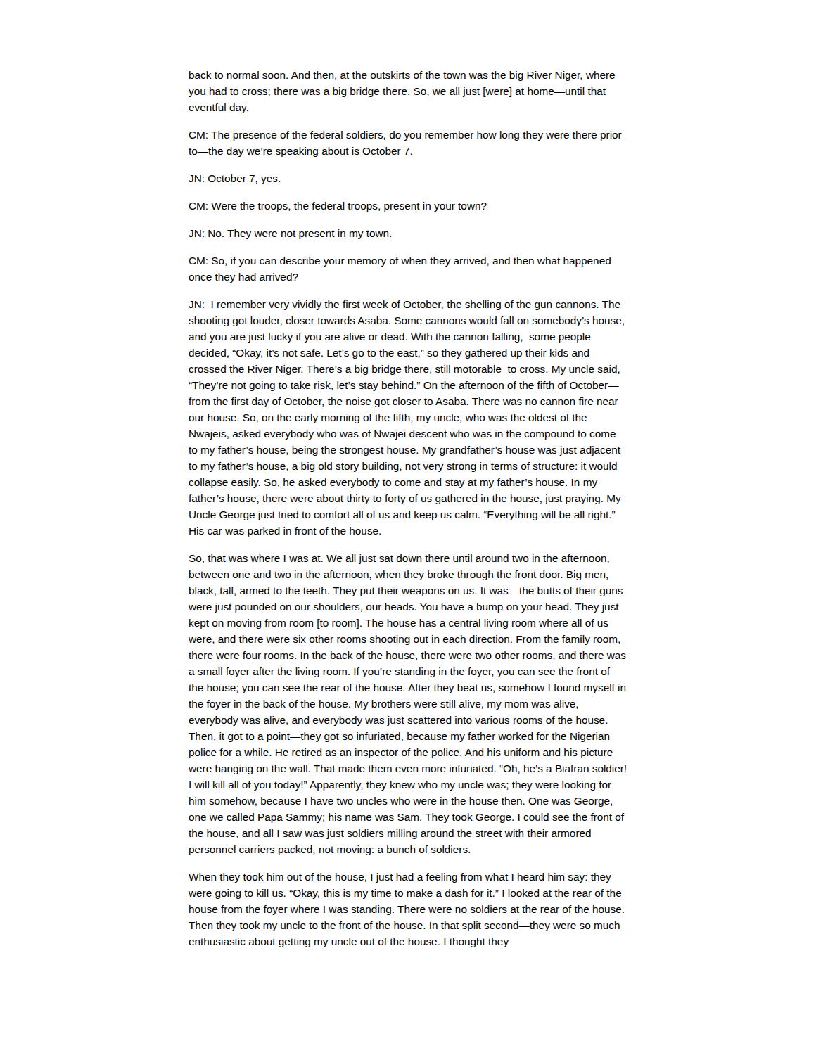back to normal soon. And then, at the outskirts of the town was the big River Niger, where you had to cross; there was a big bridge there. So, we all just [were] at home—until that eventful day.
CM: The presence of the federal soldiers, do you remember how long they were there prior to—the day we’re speaking about is October 7.
JN: October 7, yes.
CM: Were the troops, the federal troops, present in your town?
JN: No. They were not present in my town.
CM: So, if you can describe your memory of when they arrived, and then what happened once they had arrived?
JN: I remember very vividly the first week of October, the shelling of the gun cannons. The shooting got louder, closer towards Asaba. Some cannons would fall on somebody’s house, and you are just lucky if you are alive or dead. With the cannon falling, some people decided, “Okay, it’s not safe. Let’s go to the east,” so they gathered up their kids and crossed the River Niger. There’s a big bridge there, still motorable to cross. My uncle said, “They’re not going to take risk, let’s stay behind.” On the afternoon of the fifth of October—from the first day of October, the noise got closer to Asaba. There was no cannon fire near our house. So, on the early morning of the fifth, my uncle, who was the oldest of the Nwajeis, asked everybody who was of Nwajei descent who was in the compound to come to my father’s house, being the strongest house. My grandfather’s house was just adjacent to my father’s house, a big old story building, not very strong in terms of structure: it would collapse easily. So, he asked everybody to come and stay at my father’s house. In my father’s house, there were about thirty to forty of us gathered in the house, just praying. My Uncle George just tried to comfort all of us and keep us calm. “Everything will be all right.” His car was parked in front of the house.
So, that was where I was at. We all just sat down there until around two in the afternoon, between one and two in the afternoon, when they broke through the front door. Big men, black, tall, armed to the teeth. They put their weapons on us. It was—the butts of their guns were just pounded on our shoulders, our heads. You have a bump on your head. They just kept on moving from room [to room]. The house has a central living room where all of us were, and there were six other rooms shooting out in each direction. From the family room, there were four rooms. In the back of the house, there were two other rooms, and there was a small foyer after the living room. If you’re standing in the foyer, you can see the front of the house; you can see the rear of the house. After they beat us, somehow I found myself in the foyer in the back of the house. My brothers were still alive, my mom was alive, everybody was alive, and everybody was just scattered into various rooms of the house. Then, it got to a point—they got so infuriated, because my father worked for the Nigerian police for a while. He retired as an inspector of the police. And his uniform and his picture were hanging on the wall. That made them even more infuriated. “Oh, he’s a Biafran soldier! I will kill all of you today!” Apparently, they knew who my uncle was; they were looking for him somehow, because I have two uncles who were in the house then. One was George, one we called Papa Sammy; his name was Sam. They took George. I could see the front of the house, and all I saw was just soldiers milling around the street with their armored personnel carriers packed, not moving: a bunch of soldiers.
When they took him out of the house, I just had a feeling from what I heard him say: they were going to kill us. “Okay, this is my time to make a dash for it.” I looked at the rear of the house from the foyer where I was standing. There were no soldiers at the rear of the house. Then they took my uncle to the front of the house. In that split second—they were so much enthusiastic about getting my uncle out of the house. I thought they